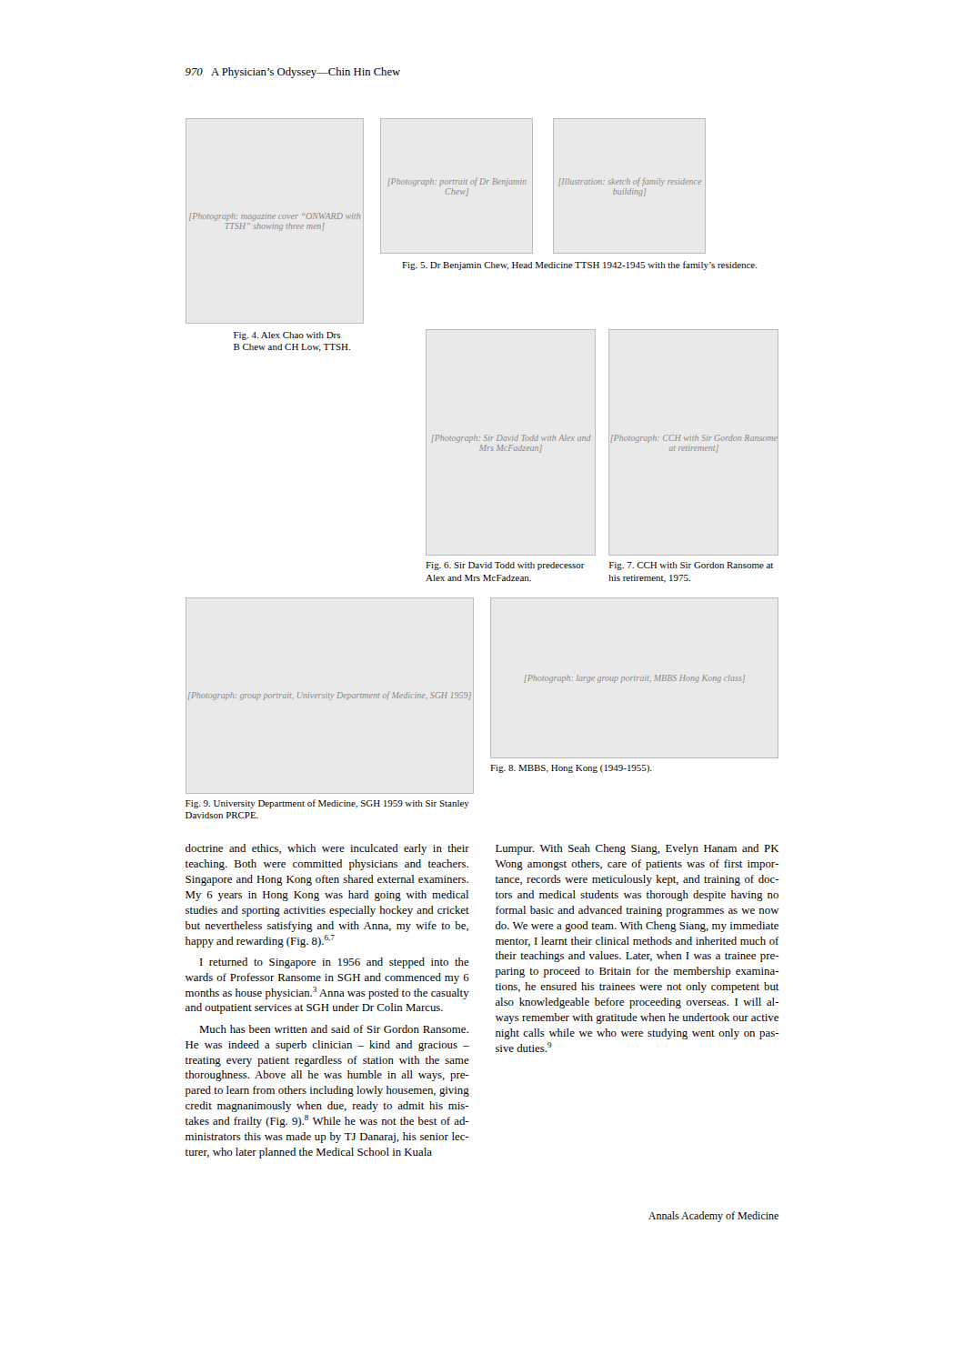970 A Physician’s Odyssey—Chin Hin Chew
[Photograph: magazine cover “ONWARD with TTSH” showing three men]
[Photograph: portrait of Dr Benjamin Chew]
[Illustration: sketch of family residence building]
Fig. 5. Dr Benjamin Chew, Head Medicine TTSH 1942-1945 with the family’s residence.
Fig. 4. Alex Chao with Drs
B Chew and CH Low, TTSH.
[Photograph: Sir David Todd with Alex and Mrs McFadzean]
Fig. 6. Sir David Todd with predecessor Alex and Mrs McFadzean.
[Photograph: CCH with Sir Gordon Ransome at retirement]
Fig. 7. CCH with Sir Gordon Ransome at his retirement, 1975.
[Photograph: group portrait, University Department of Medicine, SGH 1959]
Fig. 9. University Department of Medicine, SGH 1959 with Sir Stanley Davidson PRCPE.
[Photograph: large group portrait, MBBS Hong Kong class]
Fig. 8. MBBS, Hong Kong (1949-1955).
doctrine and ethics, which were inculcated early in their teaching. Both were committed physicians and teachers. Singapore and Hong Kong often shared external examiners. My 6 years in Hong Kong was hard going with medical studies and sporting activities especially hockey and cricket but nevertheless satisfying and with Anna, my wife to be, happy and rewarding (Fig. 8).6,7
I returned to Singapore in 1956 and stepped into the wards of Professor Ransome in SGH and commenced my 6 months as house physician.3 Anna was posted to the casualty and outpatient services at SGH under Dr Colin Marcus.
Much has been written and said of Sir Gordon Ransome. He was indeed a superb clinician – kind and gracious – treating every patient regardless of station with the same thoroughness. Above all he was humble in all ways, prepared to learn from others including lowly housemen, giving credit magnanimously when due, ready to admit his mistakes and frailty (Fig. 9).8 While he was not the best of administrators this was made up by TJ Danaraj, his senior lecturer, who later planned the Medical School in Kuala
Lumpur. With Seah Cheng Siang, Evelyn Hanam and PK Wong amongst others, care of patients was of first importance, records were meticulously kept, and training of doctors and medical students was thorough despite having no formal basic and advanced training programmes as we now do. We were a good team. With Cheng Siang, my immediate mentor, I learnt their clinical methods and inherited much of their teachings and values. Later, when I was a trainee preparing to proceed to Britain for the membership examinations, he ensured his trainees were not only competent but also knowledgeable before proceeding overseas. I will always remember with gratitude when he undertook our active night calls while we who were studying went only on passive duties.9
Annals Academy of Medicine